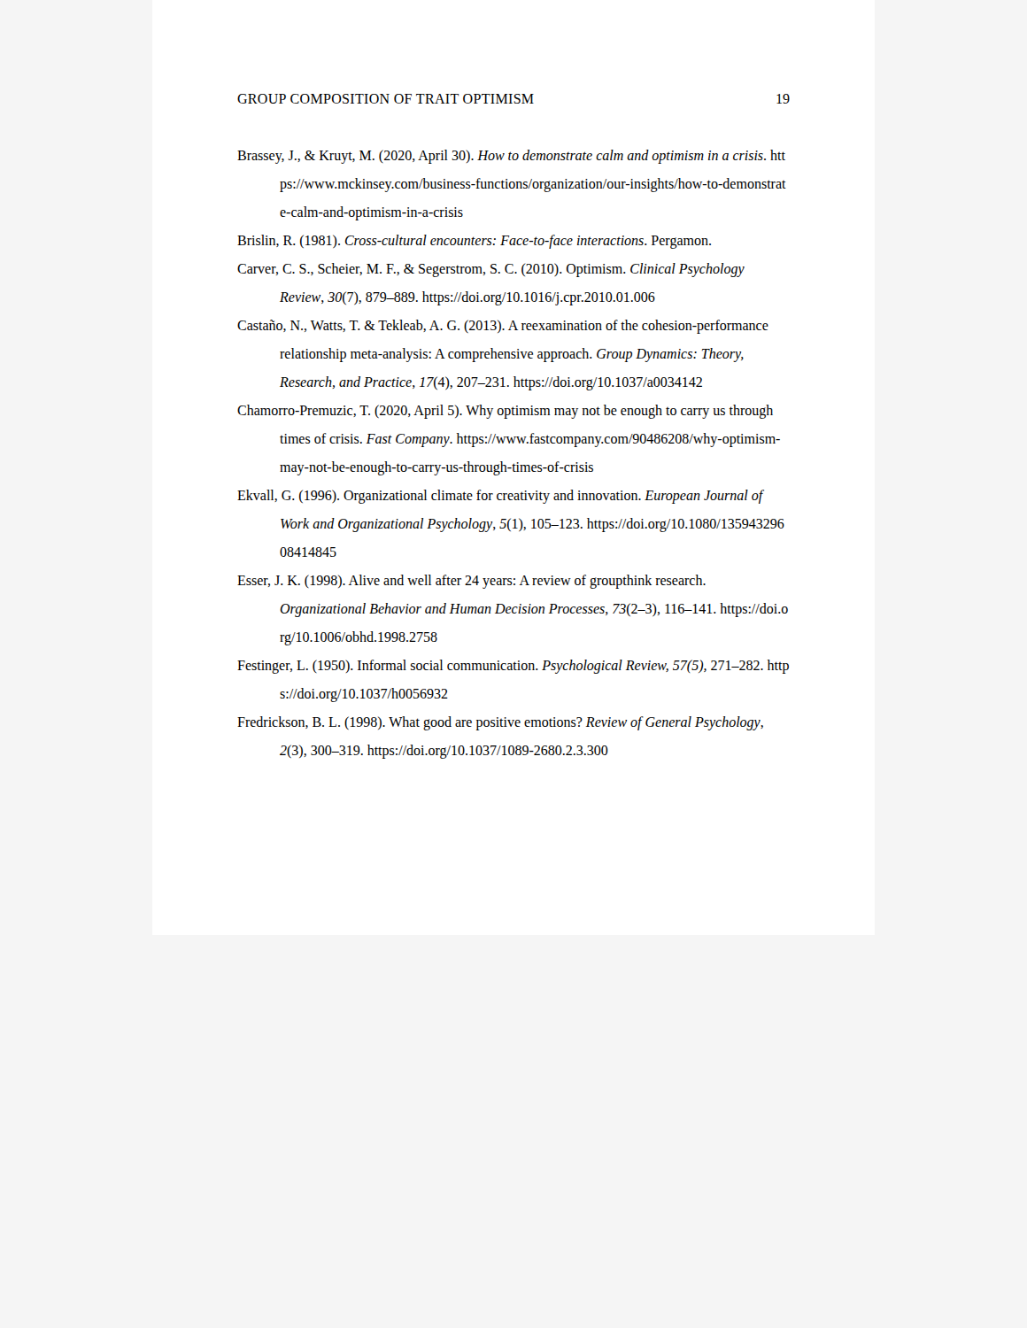Group Composition of Trait Optimism 19
Brassey, J., & Kruyt, M. (2020, April 30). How to demonstrate calm and optimism in a crisis. https://www.mckinsey.com/business-functions/organization/our-insights/how-to-demonstrate-calm-and-optimism-in-a-crisis
Brislin, R. (1981). Cross-cultural encounters: Face-to-face interactions. Pergamon.
Carver, C. S., Scheier, M. F., & Segerstrom, S. C. (2010). Optimism. Clinical Psychology Review, 30(7), 879–889. https://doi.org/10.1016/j.cpr.2010.01.006
Castaño, N., Watts, T. & Tekleab, A. G. (2013). A reexamination of the cohesion-performance relationship meta-analysis: A comprehensive approach. Group Dynamics: Theory, Research, and Practice, 17(4), 207–231. https://doi.org/10.1037/a0034142
Chamorro-Premuzic, T. (2020, April 5). Why optimism may not be enough to carry us through times of crisis. Fast Company. https://www.fastcompany.com/90486208/why-optimism-may-not-be-enough-to-carry-us-through-times-of-crisis
Ekvall, G. (1996). Organizational climate for creativity and innovation. European Journal of Work and Organizational Psychology, 5(1), 105–123. https://doi.org/10.1080/13594329608414845
Esser, J. K. (1998). Alive and well after 24 years: A review of groupthink research. Organizational Behavior and Human Decision Processes, 73(2–3), 116–141. https://doi.org/10.1006/obhd.1998.2758
Festinger, L. (1950). Informal social communication. Psychological Review, 57(5), 271–282. https://doi.org/10.1037/h0056932
Fredrickson, B. L. (1998). What good are positive emotions? Review of General Psychology, 2(3), 300–319. https://doi.org/10.1037/1089-2680.2.3.300